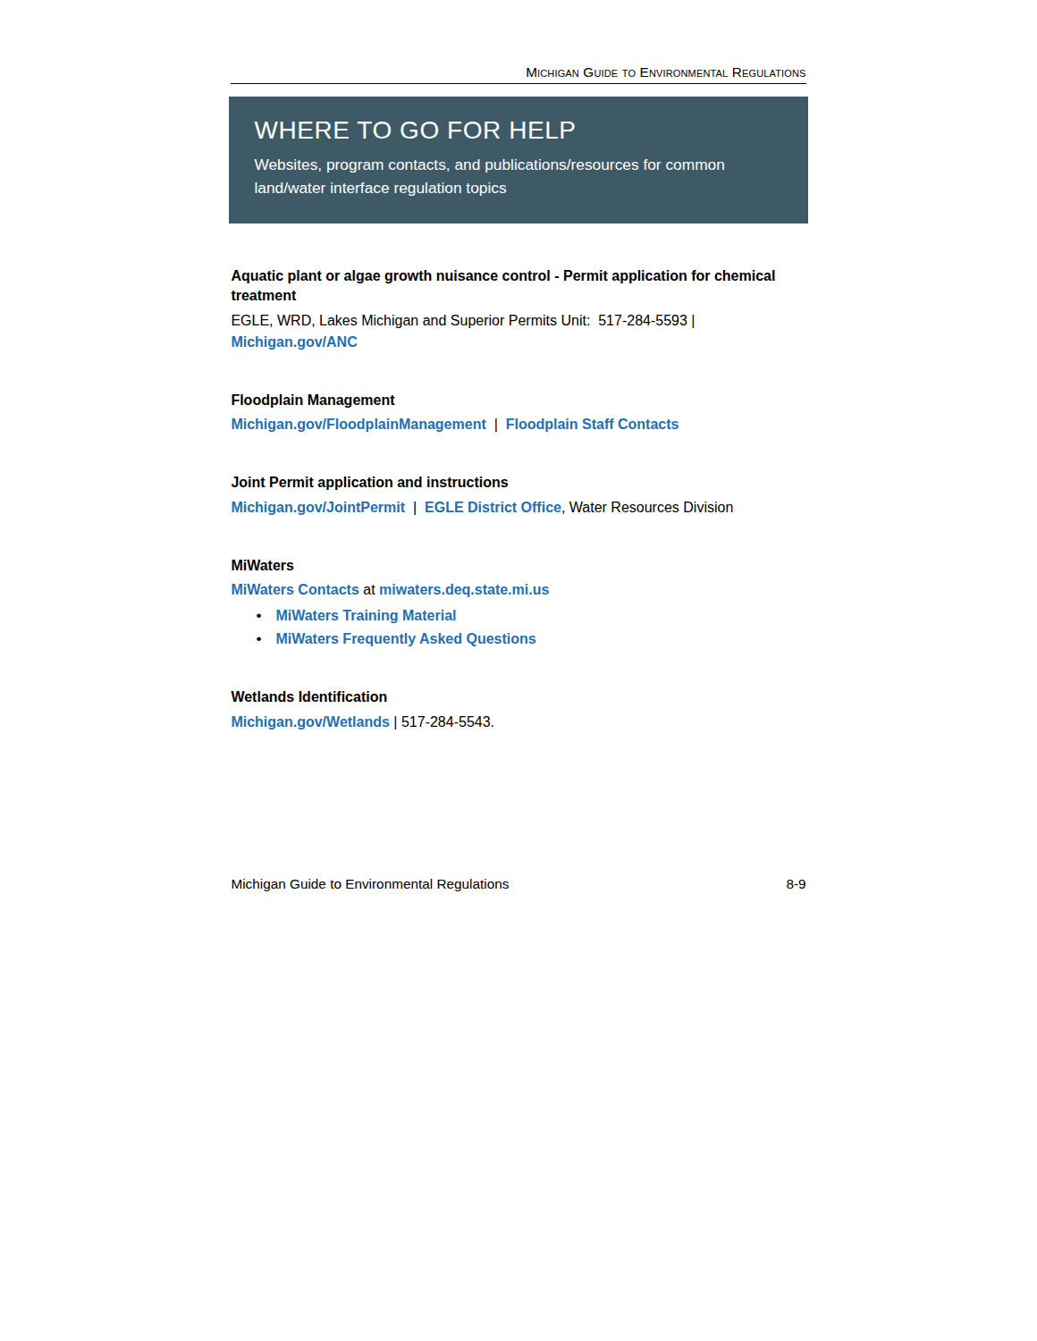Michigan Guide to Environmental Regulations
WHERE TO GO FOR HELP
Websites, program contacts, and publications/resources for common land/water interface regulation topics
Aquatic plant or algae growth nuisance control - Permit application for chemical treatment
EGLE, WRD, Lakes Michigan and Superior Permits Unit: 517-284-5593 | Michigan.gov/ANC
Floodplain Management
Michigan.gov/FloodplainManagement | Floodplain Staff Contacts
Joint Permit application and instructions
Michigan.gov/JointPermit | EGLE District Office, Water Resources Division
MiWaters
MiWaters Contacts at miwaters.deq.state.mi.us
MiWaters Training Material
MiWaters Frequently Asked Questions
Wetlands Identification
Michigan.gov/Wetlands | 517-284-5543.
Michigan Guide to Environmental Regulations 8-9